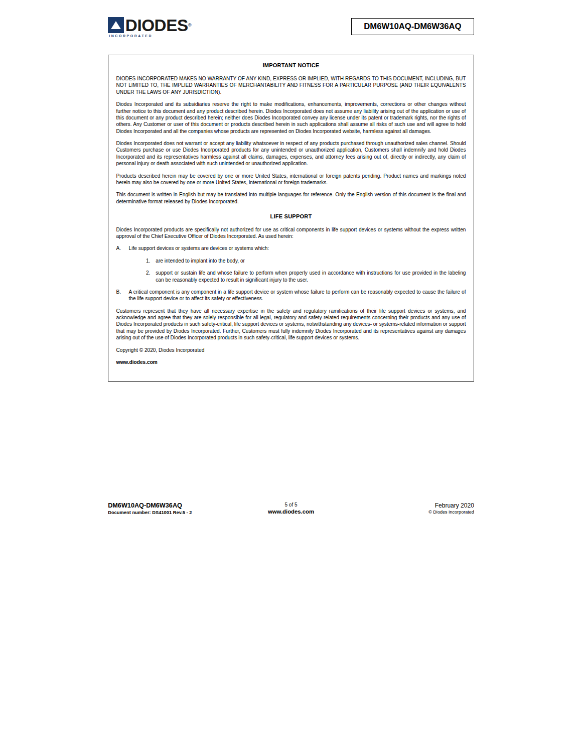DIODES®
INCORPORATED
DM6W10AQ-DM6W36AQ
IMPORTANT NOTICE
DIODES INCORPORATED MAKES NO WARRANTY OF ANY KIND, EXPRESS OR IMPLIED, WITH REGARDS TO THIS DOCUMENT, INCLUDING, BUT NOT LIMITED TO, THE IMPLIED WARRANTIES OF MERCHANTABILITY AND FITNESS FOR A PARTICULAR PURPOSE (AND THEIR EQUIVALENTS UNDER THE LAWS OF ANY JURISDICTION).
Diodes Incorporated and its subsidiaries reserve the right to make modifications, enhancements, improvements, corrections or other changes without further notice to this document and any product described herein. Diodes Incorporated does not assume any liability arising out of the application or use of this document or any product described herein; neither does Diodes Incorporated convey any license under its patent or trademark rights, nor the rights of others. Any Customer or user of this document or products described herein in such applications shall assume all risks of such use and will agree to hold Diodes Incorporated and all the companies whose products are represented on Diodes Incorporated website, harmless against all damages.
Diodes Incorporated does not warrant or accept any liability whatsoever in respect of any products purchased through unauthorized sales channel. Should Customers purchase or use Diodes Incorporated products for any unintended or unauthorized application, Customers shall indemnify and hold Diodes Incorporated and its representatives harmless against all claims, damages, expenses, and attorney fees arising out of, directly or indirectly, any claim of personal injury or death associated with such unintended or unauthorized application.
Products described herein may be covered by one or more United States, international or foreign patents pending. Product names and markings noted herein may also be covered by one or more United States, international or foreign trademarks.
This document is written in English but may be translated into multiple languages for reference. Only the English version of this document is the final and determinative format released by Diodes Incorporated.
LIFE SUPPORT
Diodes Incorporated products are specifically not authorized for use as critical components in life support devices or systems without the express written approval of the Chief Executive Officer of Diodes Incorporated. As used herein:
A.
Life support devices or systems are devices or systems which:
1.
are intended to implant into the body, or
2.
support or sustain life and whose failure to perform when properly used in accordance with instructions for use provided in the labeling can be reasonably expected to result in significant injury to the user.
B.
A critical component is any component in a life support device or system whose failure to perform can be reasonably expected to cause the failure of the life support device or to affect its safety or effectiveness.
Customers represent that they have all necessary expertise in the safety and regulatory ramifications of their life support devices or systems, and acknowledge and agree that they are solely responsible for all legal, regulatory and safety-related requirements concerning their products and any use of Diodes Incorporated products in such safety-critical, life support devices or systems, notwithstanding any devices- or systems-related information or support that may be provided by Diodes Incorporated. Further, Customers must fully indemnify Diodes Incorporated and its representatives against any damages arising out of the use of Diodes Incorporated products in such safety-critical, life support devices or systems.
Copyright © 2020, Diodes Incorporated
www.diodes.com
DM6W10AQ-DM6W36AQ
Document number: DS41001 Rev.5 - 2
5 of 5
www.diodes.com
February 2020
© Diodes Incorporated